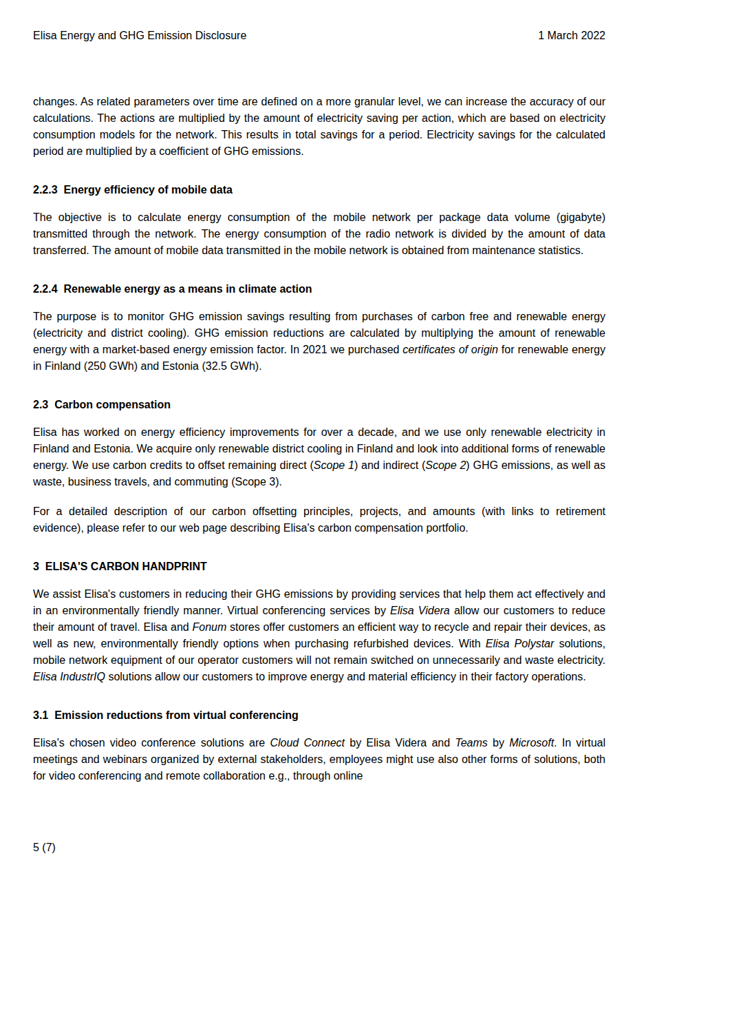Elisa Energy and GHG Emission Disclosure 1 March 2022
changes. As related parameters over time are defined on a more granular level, we can increase the accuracy of our calculations. The actions are multiplied by the amount of electricity saving per action, which are based on electricity consumption models for the network. This results in total savings for a period. Electricity savings for the calculated period are multiplied by a coefficient of GHG emissions.
2.2.3 Energy efficiency of mobile data
The objective is to calculate energy consumption of the mobile network per package data volume (gigabyte) transmitted through the network. The energy consumption of the radio network is divided by the amount of data transferred. The amount of mobile data transmitted in the mobile network is obtained from maintenance statistics.
2.2.4 Renewable energy as a means in climate action
The purpose is to monitor GHG emission savings resulting from purchases of carbon free and renewable energy (electricity and district cooling). GHG emission reductions are calculated by multiplying the amount of renewable energy with a market-based energy emission factor. In 2021 we purchased certificates of origin for renewable energy in Finland (250 GWh) and Estonia (32.5 GWh).
2.3 Carbon compensation
Elisa has worked on energy efficiency improvements for over a decade, and we use only renewable electricity in Finland and Estonia. We acquire only renewable district cooling in Finland and look into additional forms of renewable energy. We use carbon credits to offset remaining direct (Scope 1) and indirect (Scope 2) GHG emissions, as well as waste, business travels, and commuting (Scope 3).
For a detailed description of our carbon offsetting principles, projects, and amounts (with links to retirement evidence), please refer to our web page describing Elisa's carbon compensation portfolio.
3 ELISA'S CARBON HANDPRINT
We assist Elisa's customers in reducing their GHG emissions by providing services that help them act effectively and in an environmentally friendly manner. Virtual conferencing services by Elisa Videra allow our customers to reduce their amount of travel. Elisa and Fonum stores offer customers an efficient way to recycle and repair their devices, as well as new, environmentally friendly options when purchasing refurbished devices. With Elisa Polystar solutions, mobile network equipment of our operator customers will not remain switched on unnecessarily and waste electricity. Elisa IndustrIQ solutions allow our customers to improve energy and material efficiency in their factory operations.
3.1 Emission reductions from virtual conferencing
Elisa's chosen video conference solutions are Cloud Connect by Elisa Videra and Teams by Microsoft. In virtual meetings and webinars organized by external stakeholders, employees might use also other forms of solutions, both for video conferencing and remote collaboration e.g., through online
5 (7)